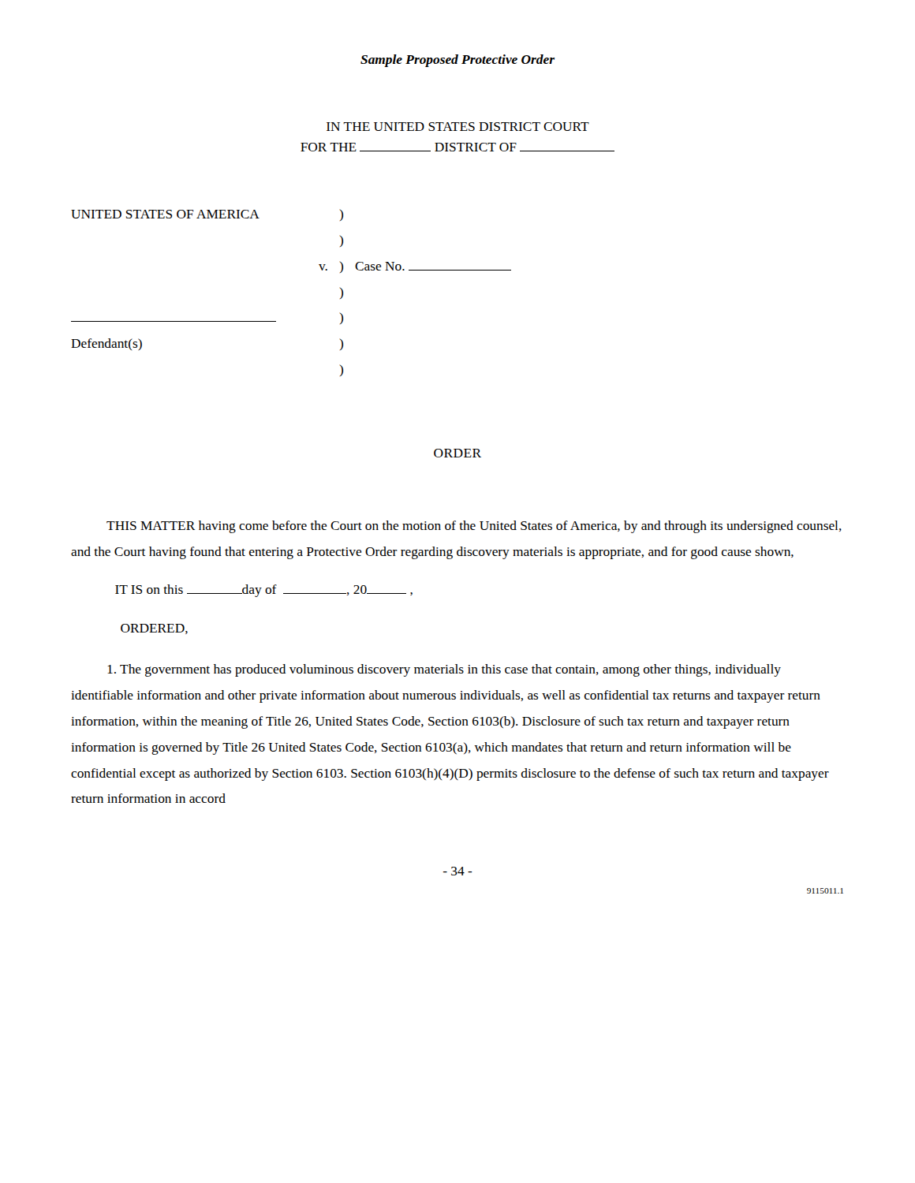Sample Proposed Protective Order
IN THE UNITED STATES DISTRICT COURT
FOR THE DISTRICT OF
| UNITED STATES OF AMERICA | | ) | |
| | | ) | |
| | v. | ) | Case No. |
| | | ) | |
| | | ) | |
| Defendant(s) | | ) | |
| | | ) | |
ORDER
THIS MATTER having come before the Court on the motion of the United States of America, by and through its undersigned counsel, and the Court having found that entering a Protective Order regarding discovery materials is appropriate, and for good cause shown,
IT IS on this day of , 20 ,
ORDERED,
1. The government has produced voluminous discovery materials in this case that contain, among other things, individually identifiable information and other private information about numerous individuals, as well as confidential tax returns and taxpayer return information, within the meaning of Title 26, United States Code, Section 6103(b). Disclosure of such tax return and taxpayer return information is governed by Title 26 United States Code, Section 6103(a), which mandates that return and return information will be confidential except as authorized by Section 6103. Section 6103(h)(4)(D) permits disclosure to the defense of such tax return and taxpayer return information in accord
- 34 -
9115011.1